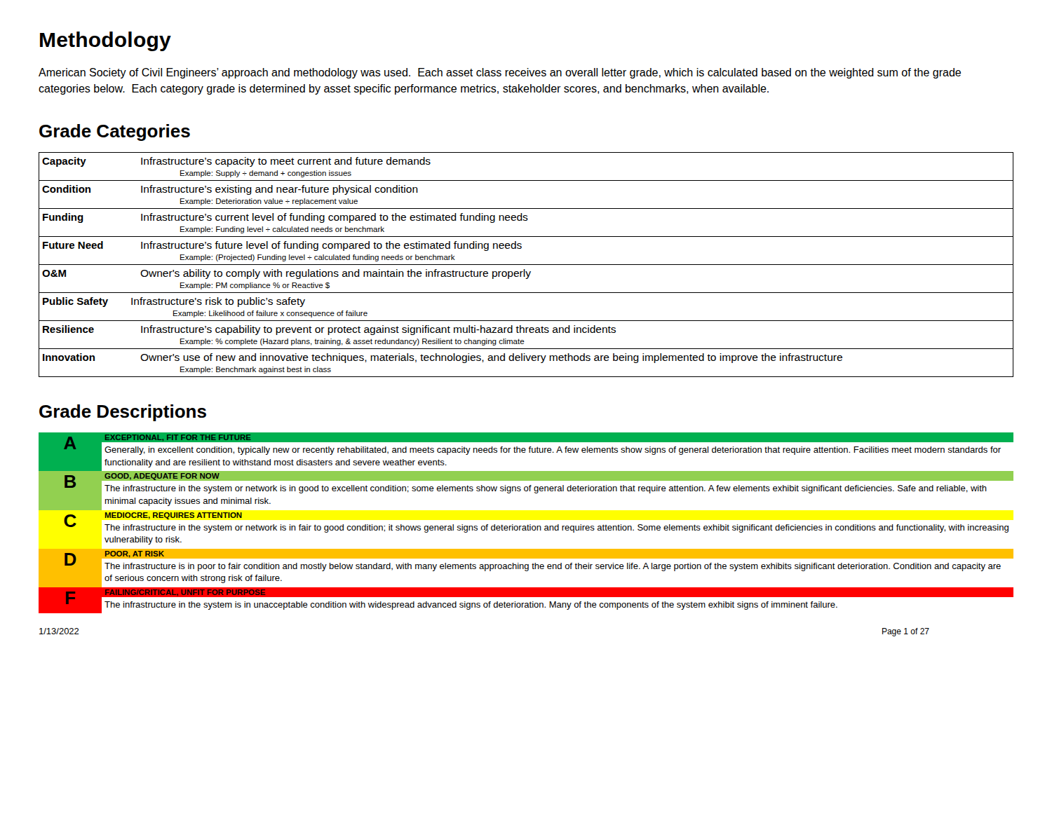Methodology
American Society of Civil Engineers’ approach and methodology was used. Each asset class receives an overall letter grade, which is calculated based on the weighted sum of the grade categories below. Each category grade is determined by asset specific performance metrics, stakeholder scores, and benchmarks, when available.
Grade Categories
| Capacity | Infrastructure’s capacity to meet current and future demands Example: Supply ÷ demand + congestion issues |
| Condition | Infrastructure’s existing and near-future physical condition Example: Deterioration value ÷ replacement value |
| Funding | Infrastructure’s current level of funding compared to the estimated funding needs Example: Funding level ÷ calculated needs or benchmark |
| Future Need | Infrastructure’s future level of funding compared to the estimated funding needs Example: (Projected) Funding level ÷ calculated funding needs or benchmark |
| O&M | Owner's ability to comply with regulations and maintain the infrastructure properly Example: PM compliance % or Reactive $ |
| Public Safety | Infrastructure's risk to public’s safety Example: Likelihood of failure x consequence of failure |
| Resilience | Infrastructure’s capability to prevent or protect against significant multi-hazard threats and incidents Example: % complete (Hazard plans, training, & asset redundancy) Resilient to changing climate |
| Innovation | Owner's use of new and innovative techniques, materials, technologies, and delivery methods are being implemented to improve the infrastructure Example: Benchmark against best in class |
Grade Descriptions
| A | EXCEPTIONAL, FIT FOR THE FUTURE Generally, in excellent condition, typically new or recently rehabilitated, and meets capacity needs for the future. A few elements show signs of general deterioration that require attention. Facilities meet modern standards for functionality and are resilient to withstand most disasters and severe weather events. |
| B | GOOD, ADEQUATE FOR NOW The infrastructure in the system or network is in good to excellent condition; some elements show signs of general deterioration that require attention. A few elements exhibit significant deficiencies. Safe and reliable, with minimal capacity issues and minimal risk. |
| C | MEDIOCRE, REQUIRES ATTENTION The infrastructure in the system or network is in fair to good condition; it shows general signs of deterioration and requires attention. Some elements exhibit significant deficiencies in conditions and functionality, with increasing vulnerability to risk. |
| D | POOR, AT RISK The infrastructure is in poor to fair condition and mostly below standard, with many elements approaching the end of their service life. A large portion of the system exhibits significant deterioration. Condition and capacity are of serious concern with strong risk of failure. |
| F | FAILING/CRITICAL, UNFIT FOR PURPOSE The infrastructure in the system is in unacceptable condition with widespread advanced signs of deterioration. Many of the components of the system exhibit signs of imminent failure. |
1/13/2022
Page 1 of 27